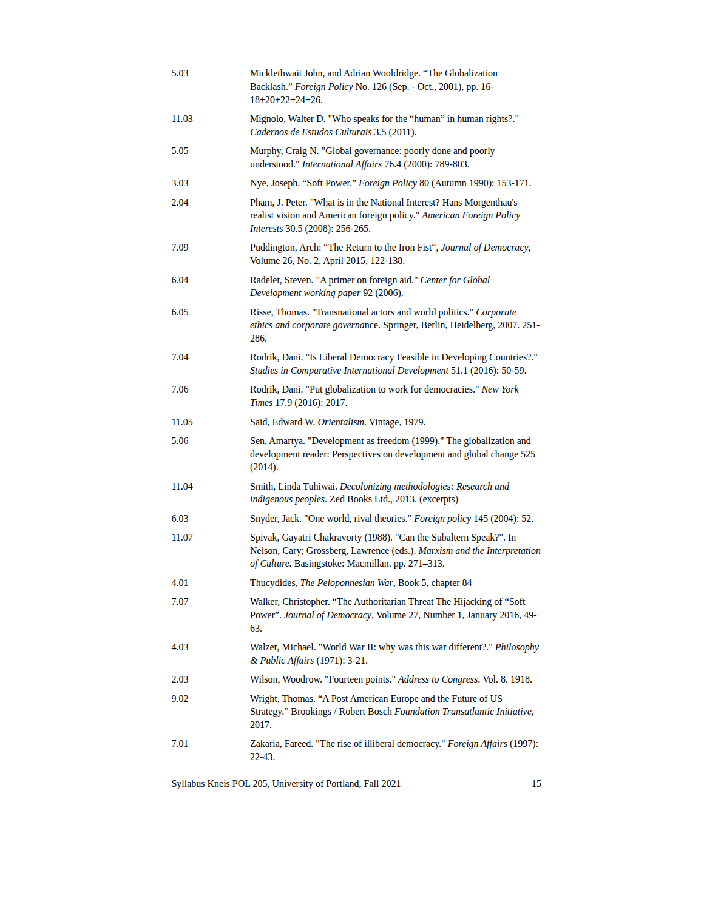5.03
Micklethwait John, and Adrian Wooldridge. “The Globalization Backlash.” Foreign Policy No. 126 (Sep. - Oct., 2001), pp. 16-18+20+22+24+26.
11.03
Mignolo, Walter D. "Who speaks for the “human” in human rights?." Cadernos de Estudos Culturais 3.5 (2011).
5.05
Murphy, Craig N. "Global governance: poorly done and poorly understood." International Affairs 76.4 (2000): 789-803.
3.03
Nye, Joseph. “Soft Power.” Foreign Policy 80 (Autumn 1990): 153-171.
2.04
Pham, J. Peter. "What is in the National Interest? Hans Morgenthau's realist vision and American foreign policy." American Foreign Policy Interests 30.5 (2008): 256-265.
7.09
Puddington, Arch: “The Return to the Iron Fist“, Journal of Democracy, Volume 26, No. 2, April 2015, 122-138.
6.04
Radelet, Steven. "A primer on foreign aid." Center for Global Development working paper 92 (2006).
6.05
Risse, Thomas. "Transnational actors and world politics." Corporate ethics and corporate governance. Springer, Berlin, Heidelberg, 2007. 251-286.
7.04
Rodrik, Dani. "Is Liberal Democracy Feasible in Developing Countries?." Studies in Comparative International Development 51.1 (2016): 50-59.
7.06
Rodrik, Dani. "Put globalization to work for democracies." New York Times 17.9 (2016): 2017.
11.05
Said, Edward W. Orientalism. Vintage, 1979.
5.06
Sen, Amartya. "Development as freedom (1999)." The globalization and development reader: Perspectives on development and global change 525 (2014).
11.04
Smith, Linda Tuhiwai. Decolonizing methodologies: Research and indigenous peoples. Zed Books Ltd., 2013. (excerpts)
6.03
Snyder, Jack. "One world, rival theories." Foreign policy 145 (2004): 52.
11.07
Spivak, Gayatri Chakravorty (1988). "Can the Subaltern Speak?". In Nelson, Cary; Grossberg, Lawrence (eds.). Marxism and the Interpretation of Culture. Basingstoke: Macmillan. pp. 271–313.
4.01
Thucydides, The Peloponnesian War, Book 5, chapter 84
7.07
Walker, Christopher. “The Authoritarian Threat The Hijacking of “Soft Power”. Journal of Democracy, Volume 27, Number 1, January 2016, 49-63.
4.03
Walzer, Michael. "World War II: why was this war different?." Philosophy & Public Affairs (1971): 3-21.
2.03
Wilson, Woodrow. "Fourteen points." Address to Congress. Vol. 8. 1918.
9.02
Wright, Thomas. “A Post American Europe and the Future of US Strategy.” Brookings / Robert Bosch Foundation Transatlantic Initiative, 2017.
7.01
Zakaria, Fareed. "The rise of illiberal democracy." Foreign Affairs (1997): 22-43.
Syllabus Kneis POL 205, University of Portland, Fall 2021
15